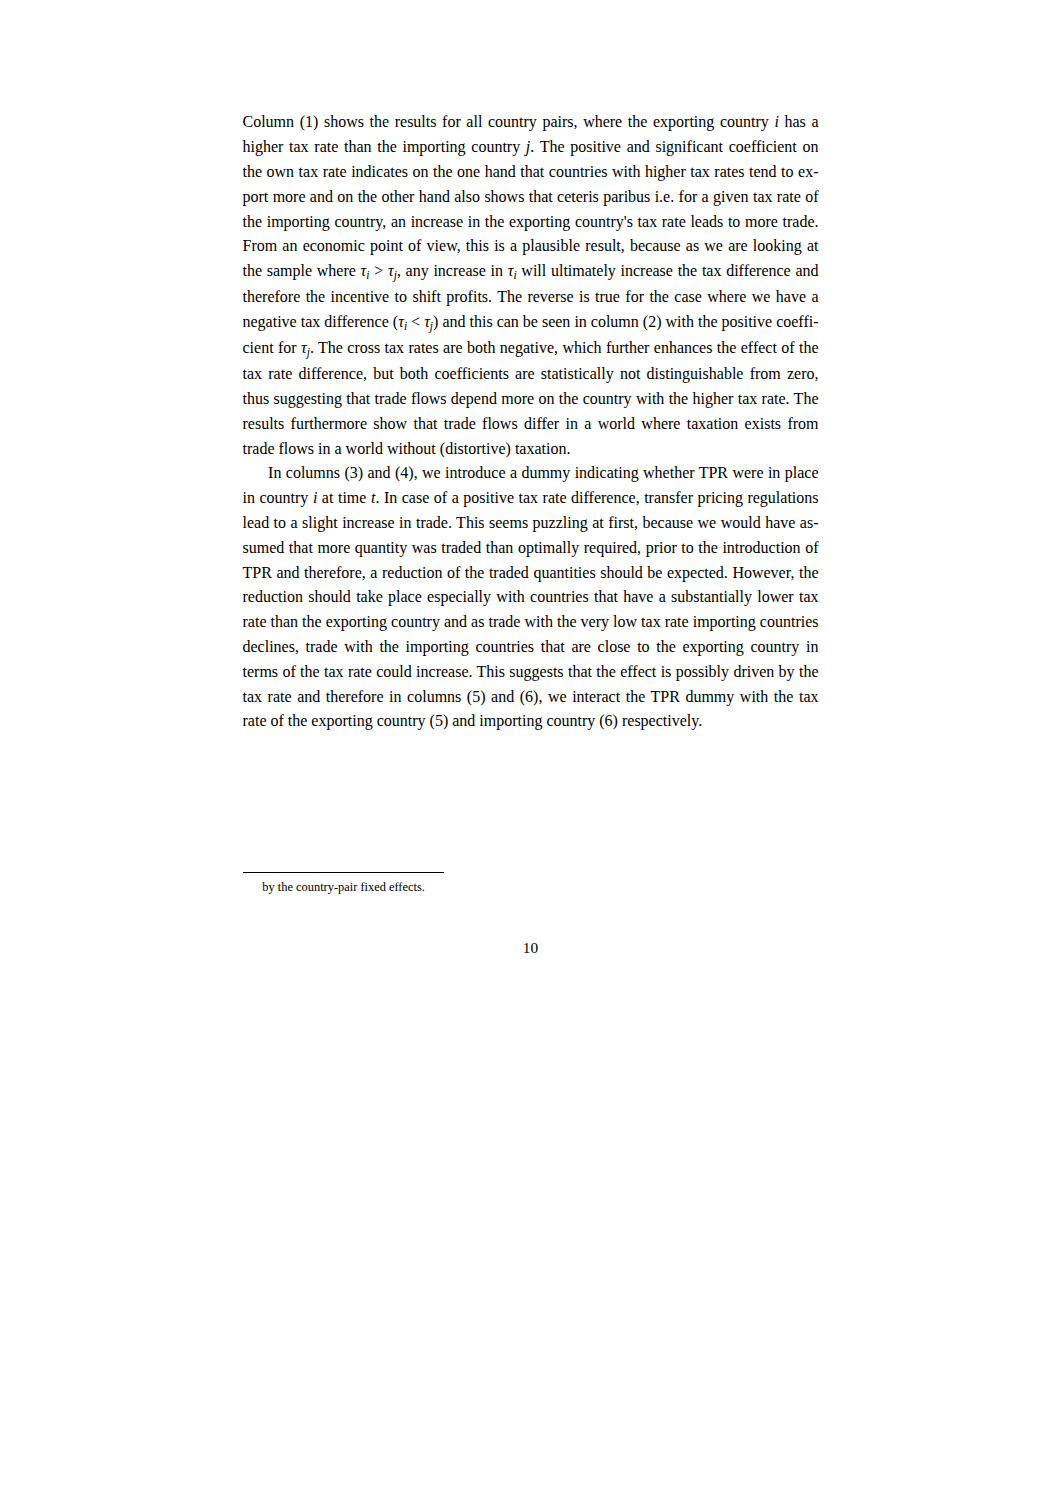Column (1) shows the results for all country pairs, where the exporting country i has a higher tax rate than the importing country j. The positive and significant coefficient on the own tax rate indicates on the one hand that countries with higher tax rates tend to export more and on the other hand also shows that ceteris paribus i.e. for a given tax rate of the importing country, an increase in the exporting country's tax rate leads to more trade. From an economic point of view, this is a plausible result, because as we are looking at the sample where τi > τj, any increase in τi will ultimately increase the tax difference and therefore the incentive to shift profits. The reverse is true for the case where we have a negative tax difference (τi < τj) and this can be seen in column (2) with the positive coefficient for τj. The cross tax rates are both negative, which further enhances the effect of the tax rate difference, but both coefficients are statistically not distinguishable from zero, thus suggesting that trade flows depend more on the country with the higher tax rate. The results furthermore show that trade flows differ in a world where taxation exists from trade flows in a world without (distortive) taxation.
In columns (3) and (4), we introduce a dummy indicating whether TPR were in place in country i at time t. In case of a positive tax rate difference, transfer pricing regulations lead to a slight increase in trade. This seems puzzling at first, because we would have assumed that more quantity was traded than optimally required, prior to the introduction of TPR and therefore, a reduction of the traded quantities should be expected. However, the reduction should take place especially with countries that have a substantially lower tax rate than the exporting country and as trade with the very low tax rate importing countries declines, trade with the importing countries that are close to the exporting country in terms of the tax rate could increase. This suggests that the effect is possibly driven by the tax rate and therefore in columns (5) and (6), we interact the TPR dummy with the tax rate of the exporting country (5) and importing country (6) respectively.
by the country-pair fixed effects.
10